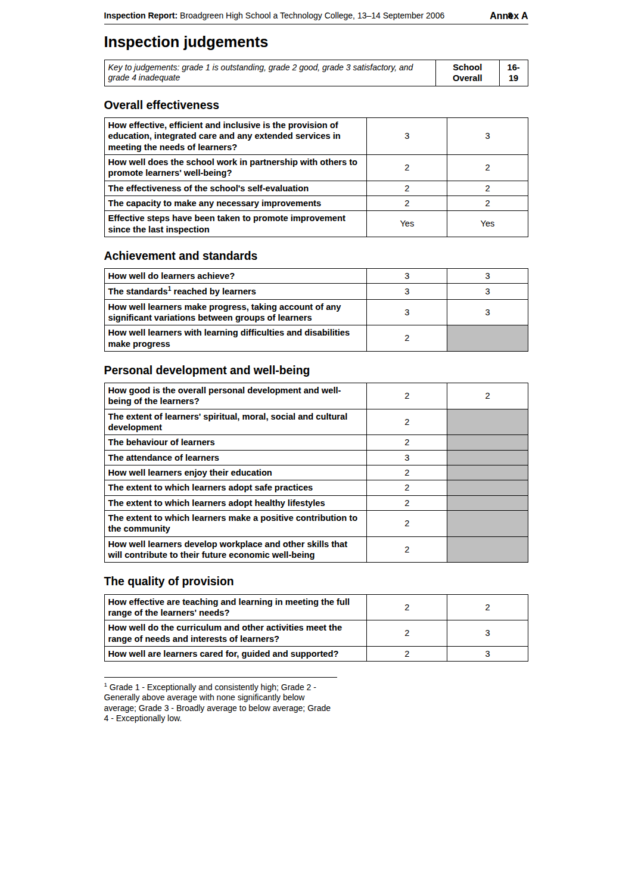Inspection Report: Broadgreen High School a Technology College, 13–14 September 2006
8
Annex A
Inspection judgements
| Key to judgements: grade 1 is outstanding, grade 2 good, grade 3 satisfactory, and grade 4 inadequate | School Overall | 16-19 |
Overall effectiveness
| How effective, efficient and inclusive is the provision of education, integrated care and any extended services in meeting the needs of learners? | 3 | 3 |
| How well does the school work in partnership with others to promote learners' well-being? | 2 | 2 |
| The effectiveness of the school's self-evaluation | 2 | 2 |
| The capacity to make any necessary improvements | 2 | 2 |
| Effective steps have been taken to promote improvement since the last inspection | Yes | Yes |
Achievement and standards
| How well do learners achieve? | 3 | 3 |
| The standards 1 reached by learners | 3 | 3 |
| How well learners make progress, taking account of any significant variations between groups of learners | 3 | 3 |
| How well learners with learning difficulties and disabilities make progress | 2 | |
Personal development and well-being
| How good is the overall personal development and well-being of the learners? | 2 | 2 |
| The extent of learners' spiritual, moral, social and cultural development | 2 | |
| The behaviour of learners | 2 | |
| The attendance of learners | 3 | |
| How well learners enjoy their education | 2 | |
| The extent to which learners adopt safe practices | 2 | |
| The extent to which learners adopt healthy lifestyles | 2 | |
| The extent to which learners make a positive contribution to the community | 2 | |
| How well learners develop workplace and other skills that will contribute to their future economic well-being | 2 | |
The quality of provision
| How effective are teaching and learning in meeting the full range of the learners' needs? | 2 | 2 |
| How well do the curriculum and other activities meet the range of needs and interests of learners? | 2 | 3 |
| How well are learners cared for, guided and supported? | 2 | 3 |
1 Grade 1 - Exceptionally and consistently high; Grade 2 - Generally above average with none significantly below average; Grade 3 - Broadly average to below average; Grade 4 - Exceptionally low.